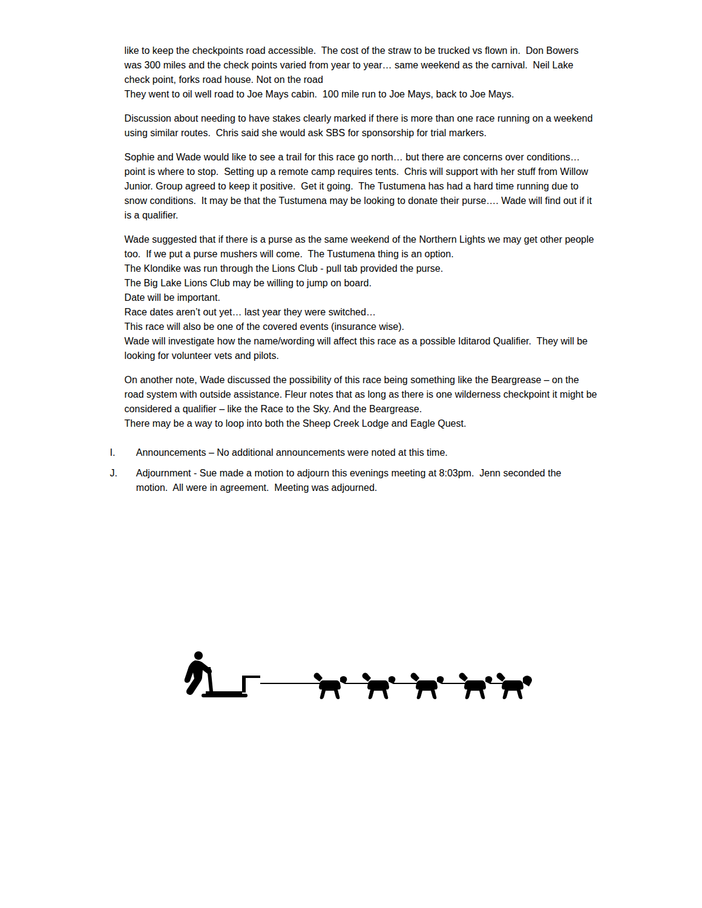like to keep the checkpoints road accessible. The cost of the straw to be trucked vs flown in. Don Bowers was 300 miles and the check points varied from year to year… same weekend as the carnival. Neil Lake check point, forks road house. Not on the road
They went to oil well road to Joe Mays cabin. 100 mile run to Joe Mays, back to Joe Mays.
Discussion about needing to have stakes clearly marked if there is more than one race running on a weekend using similar routes. Chris said she would ask SBS for sponsorship for trial markers.
Sophie and Wade would like to see a trail for this race go north… but there are concerns over conditions… point is where to stop. Setting up a remote camp requires tents. Chris will support with her stuff from Willow Junior. Group agreed to keep it positive. Get it going. The Tustumena has had a hard time running due to snow conditions. It may be that the Tustumena may be looking to donate their purse…. Wade will find out if it is a qualifier.
Wade suggested that if there is a purse as the same weekend of the Northern Lights we may get other people too. If we put a purse mushers will come. The Tustumena thing is an option.
The Klondike was run through the Lions Club - pull tab provided the purse.
The Big Lake Lions Club may be willing to jump on board.
Date will be important.
Race dates aren’t out yet… last year they were switched…
This race will also be one of the covered events (insurance wise).
Wade will investigate how the name/wording will affect this race as a possible Iditarod Qualifier. They will be looking for volunteer vets and pilots.
On another note, Wade discussed the possibility of this race being something like the Beargrease – on the road system with outside assistance. Fleur notes that as long as there is one wilderness checkpoint it might be considered a qualifier – like the Race to the Sky. And the Beargrease.
There may be a way to loop into both the Sheep Creek Lodge and Eagle Quest.
I. Announcements – No additional announcements were noted at this time.
J. Adjournment - Sue made a motion to adjourn this evenings meeting at 8:03pm. Jenn seconded the motion. All were in agreement. Meeting was adjourned.